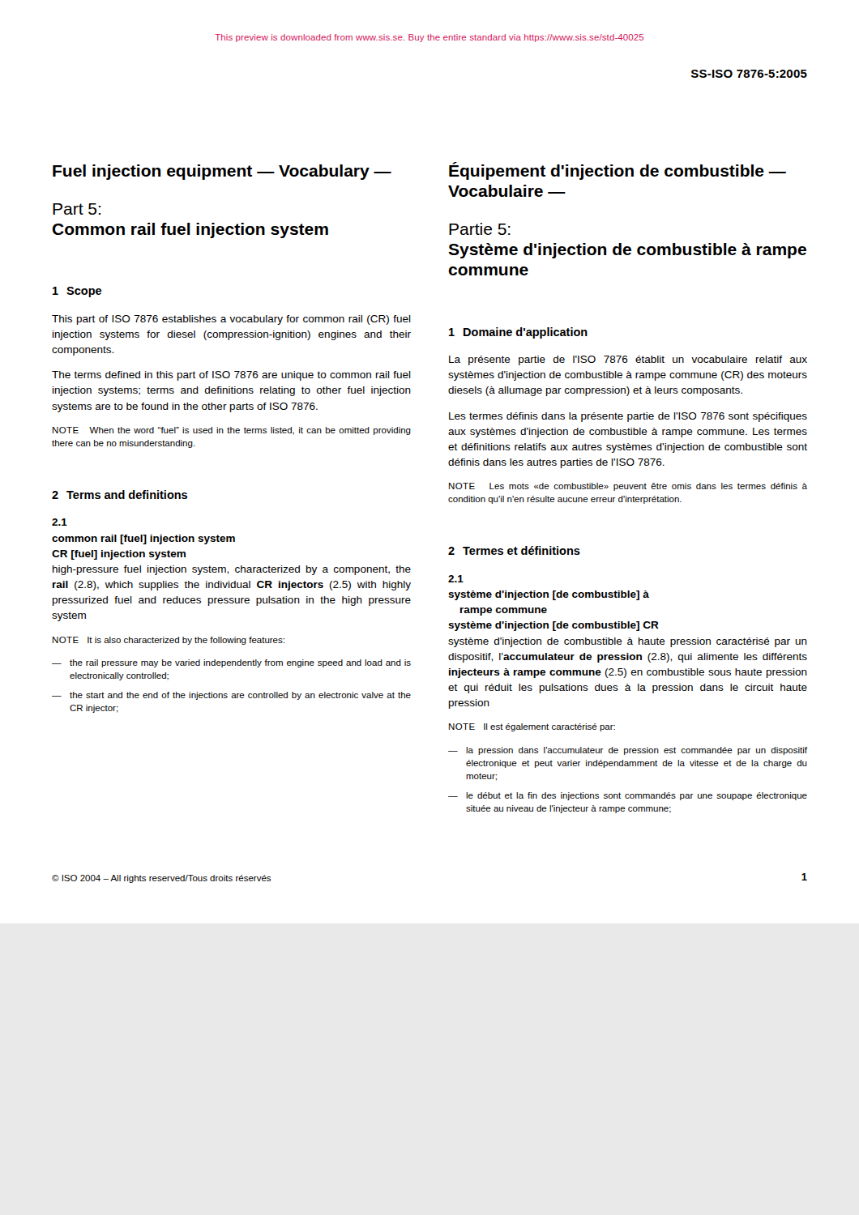This preview is downloaded from www.sis.se. Buy the entire standard via https://www.sis.se/std-40025
SS-ISO 7876-5:2005
Fuel injection equipment — Vocabulary —
Part 5:
Common rail fuel injection system
1 Scope
This part of ISO 7876 establishes a vocabulary for common rail (CR) fuel injection systems for diesel (compression-ignition) engines and their components.
The terms defined in this part of ISO 7876 are unique to common rail fuel injection systems; terms and definitions relating to other fuel injection systems are to be found in the other parts of ISO 7876.
NOTE When the word “fuel” is used in the terms listed, it can be omitted providing there can be no misunderstanding.
2 Terms and definitions
2.1
common rail [fuel] injection system
CR [fuel] injection system
high-pressure fuel injection system, characterized by a component, the rail (2.8), which supplies the individual CR injectors (2.5) with highly pressurized fuel and reduces pressure pulsation in the high pressure system
NOTE It is also characterized by the following features:
the rail pressure may be varied independently from engine speed and load and is electronically controlled;
the start and the end of the injections are controlled by an electronic valve at the CR injector;
Équipement d'injection de combustible — Vocabulaire —
Partie 5:
Système d'injection de combustible à rampe commune
1 Domaine d'application
La présente partie de l'ISO 7876 établit un vocabulaire relatif aux systèmes d'injection de combustible à rampe commune (CR) des moteurs diesels (à allumage par compression) et à leurs composants.
Les termes définis dans la présente partie de l'ISO 7876 sont spécifiques aux systèmes d'injection de combustible à rampe commune. Les termes et définitions relatifs aux autres systèmes d'injection de combustible sont définis dans les autres parties de l'ISO 7876.
NOTE Les mots «de combustible» peuvent être omis dans les termes définis à condition qu'il n'en résulte aucune erreur d'interprétation.
2 Termes et définitions
2.1
système d'injection [de combustible] à
rampe commune
système d'injection [de combustible] CR
système d'injection de combustible à haute pression caractérisé par un dispositif, l'accumulateur de pression (2.8), qui alimente les différents injecteurs à rampe commune (2.5) en combustible sous haute pression et qui réduit les pulsations dues à la pression dans le circuit haute pression
NOTE Il est également caractérisé par:
la pression dans l'accumulateur de pression est commandée par un dispositif électronique et peut varier indépendamment de la vitesse et de la charge du moteur;
le début et la fin des injections sont commandés par une soupape électronique située au niveau de l'injecteur à rampe commune;
© ISO 2004 – All rights reserved/Tous droits réservés 1